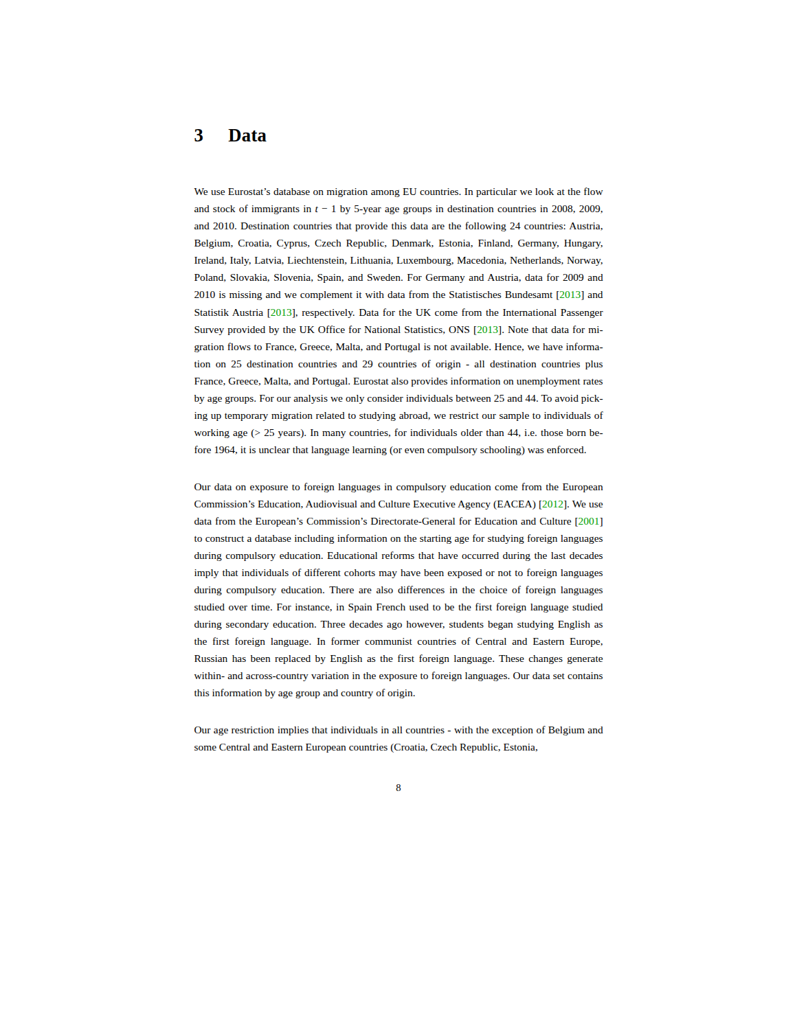3 Data
We use Eurostat’s database on migration among EU countries. In particular we look at the flow and stock of immigrants in t − 1 by 5-year age groups in destination countries in 2008, 2009, and 2010. Destination countries that provide this data are the following 24 countries: Austria, Belgium, Croatia, Cyprus, Czech Republic, Denmark, Estonia, Finland, Germany, Hungary, Ireland, Italy, Latvia, Liechtenstein, Lithuania, Luxembourg, Macedonia, Netherlands, Norway, Poland, Slovakia, Slovenia, Spain, and Sweden. For Germany and Austria, data for 2009 and 2010 is missing and we complement it with data from the Statistisches Bundesamt [2013] and Statistik Austria [2013], respectively. Data for the UK come from the International Passenger Survey provided by the UK Office for National Statistics, ONS [2013]. Note that data for migration flows to France, Greece, Malta, and Portugal is not available. Hence, we have information on 25 destination countries and 29 countries of origin - all destination countries plus France, Greece, Malta, and Portugal. Eurostat also provides information on unemployment rates by age groups. For our analysis we only consider individuals between 25 and 44. To avoid picking up temporary migration related to studying abroad, we restrict our sample to individuals of working age (> 25 years). In many countries, for individuals older than 44, i.e. those born before 1964, it is unclear that language learning (or even compulsory schooling) was enforced.
Our data on exposure to foreign languages in compulsory education come from the European Commission’s Education, Audiovisual and Culture Executive Agency (EACEA) [2012]. We use data from the European’s Commission’s Directorate-General for Education and Culture [2001] to construct a database including information on the starting age for studying foreign languages during compulsory education. Educational reforms that have occurred during the last decades imply that individuals of different cohorts may have been exposed or not to foreign languages during compulsory education. There are also differences in the choice of foreign languages studied over time. For instance, in Spain French used to be the first foreign language studied during secondary education. Three decades ago however, students began studying English as the first foreign language. In former communist countries of Central and Eastern Europe, Russian has been replaced by English as the first foreign language. These changes generate within- and across-country variation in the exposure to foreign languages. Our data set contains this information by age group and country of origin.
Our age restriction implies that individuals in all countries - with the exception of Belgium and some Central and Eastern European countries (Croatia, Czech Republic, Estonia,
8